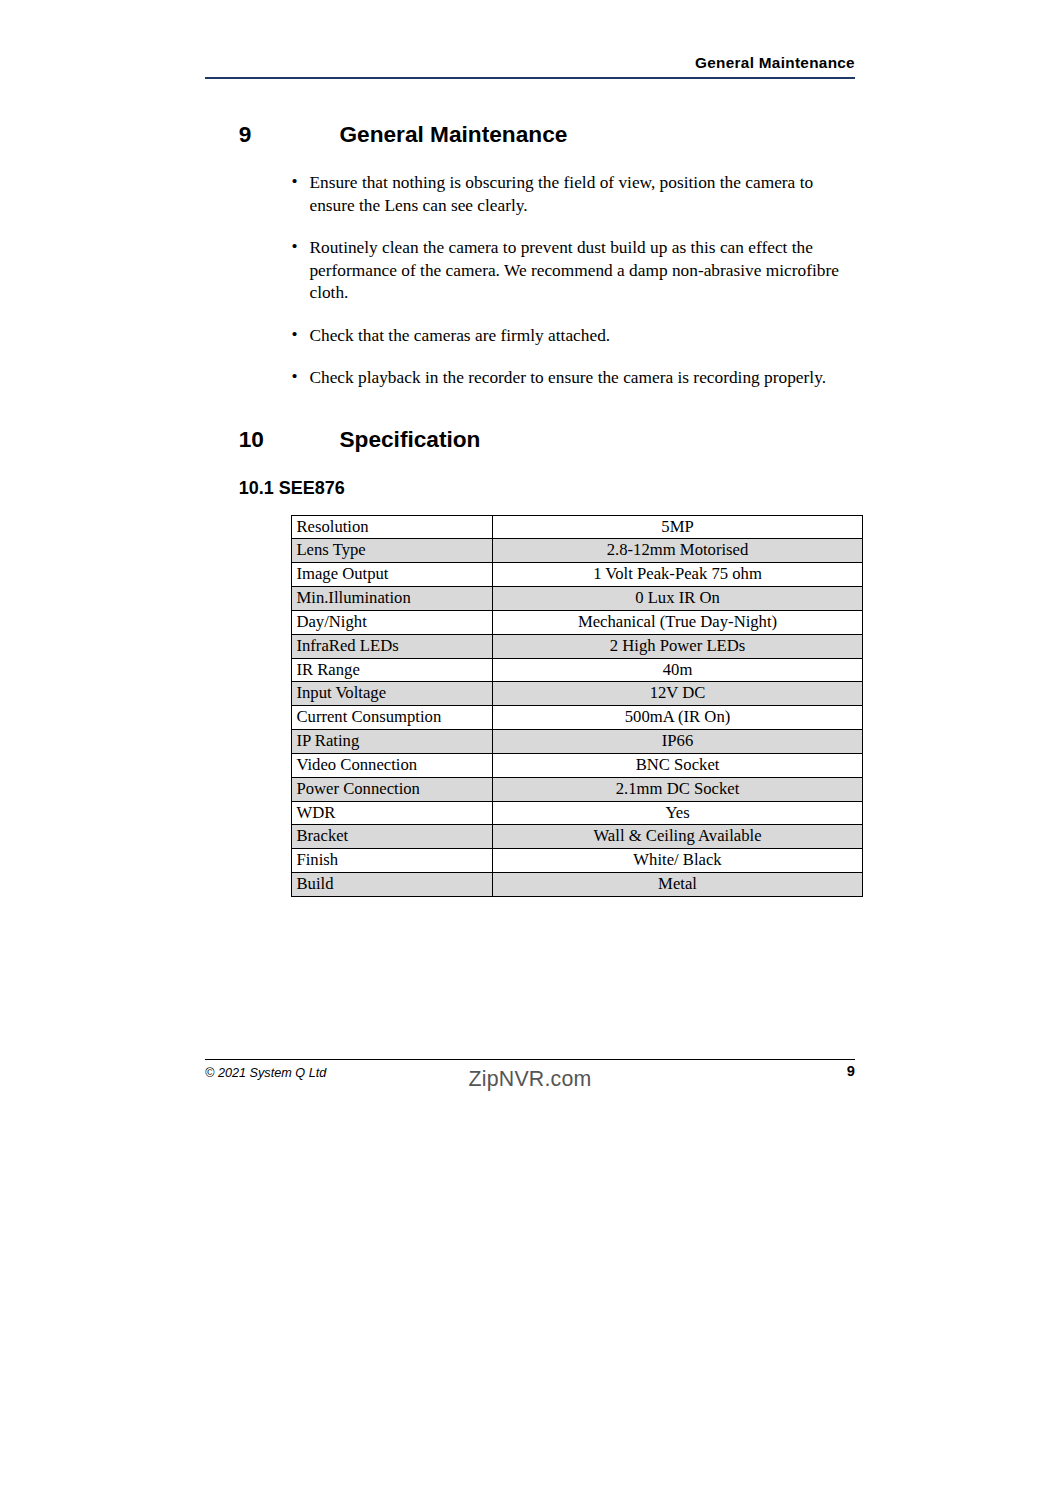General Maintenance
9 General Maintenance
Ensure that nothing is obscuring the field of view, position the camera to ensure the Lens can see clearly.
Routinely clean the camera to prevent dust build up as this can effect the performance of the camera. We recommend a damp non-abrasive microfibre cloth.
Check that the cameras are firmly attached.
Check playback in the recorder to ensure the camera is recording properly.
10 Specification
10.1 SEE876
| Resolution | 5MP |
| Lens Type | 2.8-12mm Motorised |
| Image Output | 1 Volt Peak-Peak 75 ohm |
| Min.Illumination | 0 Lux IR On |
| Day/Night | Mechanical (True Day-Night) |
| InfraRed LEDs | 2 High Power LEDs |
| IR Range | 40m |
| Input Voltage | 12V DC |
| Current Consumption | 500mA (IR On) |
| IP Rating | IP66 |
| Video Connection | BNC Socket |
| Power Connection | 2.1mm DC Socket |
| WDR | Yes |
| Bracket | Wall & Ceiling Available |
| Finish | White/ Black |
| Build | Metal |
© 2021 System Q Ltd
9
ZipNVR.com